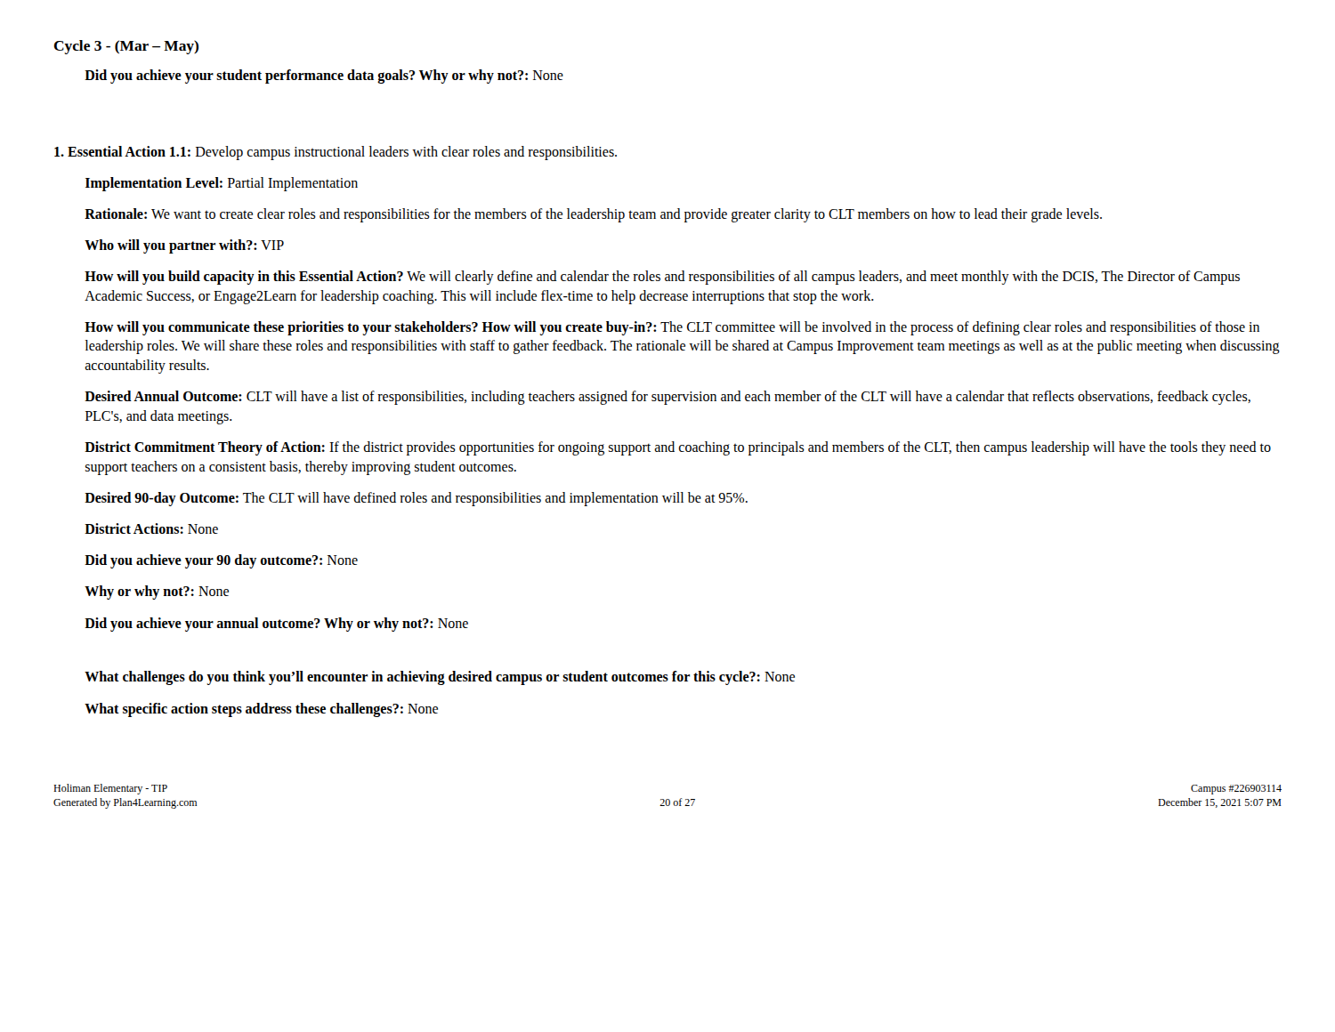Cycle 3 - (Mar – May)
Did you achieve your student performance data goals? Why or why not?: None
1. Essential Action 1.1: Develop campus instructional leaders with clear roles and responsibilities.
Implementation Level: Partial Implementation
Rationale: We want to create clear roles and responsibilities for the members of the leadership team and provide greater clarity to CLT members on how to lead their grade levels.
Who will you partner with?: VIP
How will you build capacity in this Essential Action? We will clearly define and calendar the roles and responsibilities of all campus leaders, and meet monthly with the DCIS, The Director of Campus Academic Success, or Engage2Learn for leadership coaching. This will include flex-time to help decrease interruptions that stop the work.
How will you communicate these priorities to your stakeholders? How will you create buy-in?: The CLT committee will be involved in the process of defining clear roles and responsibilities of those in leadership roles. We will share these roles and responsibilities with staff to gather feedback. The rationale will be shared at Campus Improvement team meetings as well as at the public meeting when discussing accountability results.
Desired Annual Outcome: CLT will have a list of responsibilities, including teachers assigned for supervision and each member of the CLT will have a calendar that reflects observations, feedback cycles, PLC's, and data meetings.
District Commitment Theory of Action: If the district provides opportunities for ongoing support and coaching to principals and members of the CLT, then campus leadership will have the tools they need to support teachers on a consistent basis, thereby improving student outcomes.
Desired 90-day Outcome: The CLT will have defined roles and responsibilities and implementation will be at 95%.
District Actions: None
Did you achieve your 90 day outcome?: None
Why or why not?: None
Did you achieve your annual outcome? Why or why not?: None
What challenges do you think you’ll encounter in achieving desired campus or student outcomes for this cycle?: None
What specific action steps address these challenges?: None
Holiman Elementary - TIP Generated by Plan4Learning.com
20 of 27
Campus #226903114 December 15, 2021 5:07 PM